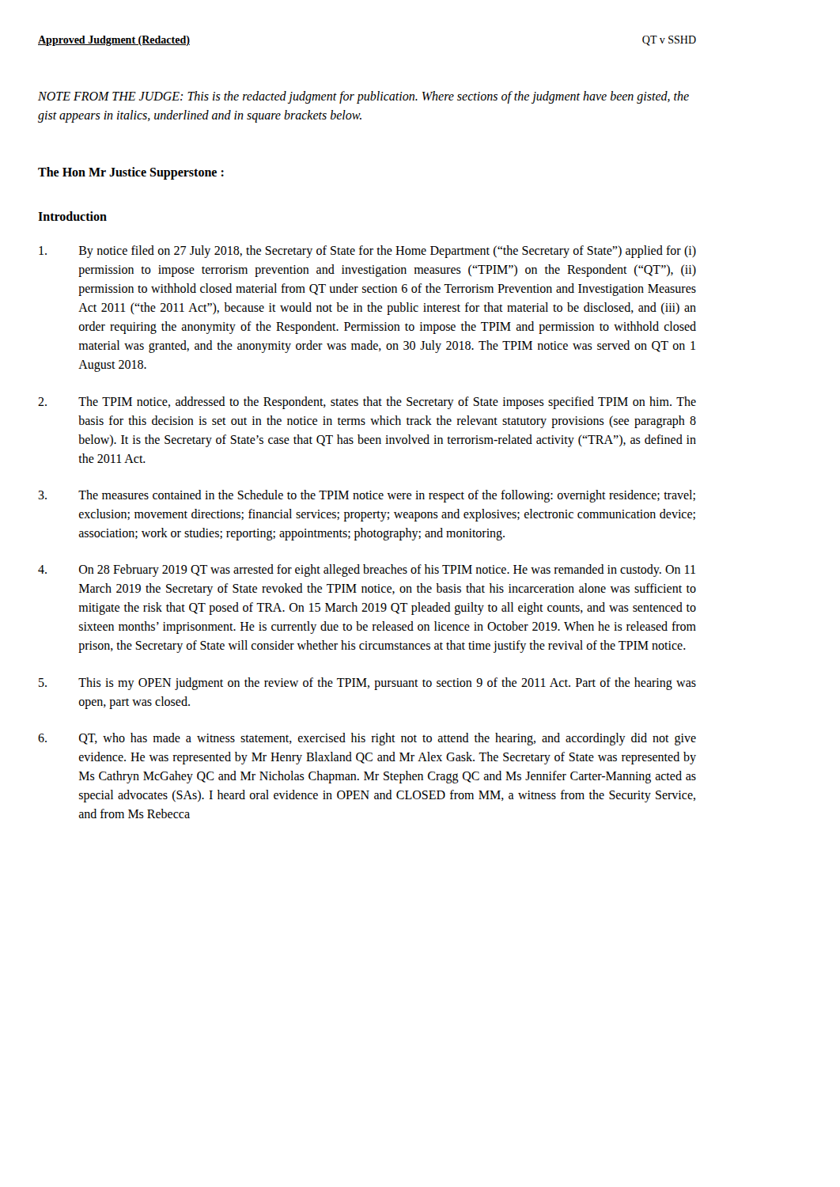Approved Judgment (Redacted) QT v SSHD
NOTE FROM THE JUDGE: This is the redacted judgment for publication. Where sections of the judgment have been gisted, the gist appears in italics, underlined and in square brackets below.
The Hon Mr Justice Supperstone :
Introduction
By notice filed on 27 July 2018, the Secretary of State for the Home Department (“the Secretary of State”) applied for (i) permission to impose terrorism prevention and investigation measures (“TPIM”) on the Respondent (“QT”), (ii) permission to withhold closed material from QT under section 6 of the Terrorism Prevention and Investigation Measures Act 2011 (“the 2011 Act”), because it would not be in the public interest for that material to be disclosed, and (iii) an order requiring the anonymity of the Respondent. Permission to impose the TPIM and permission to withhold closed material was granted, and the anonymity order was made, on 30 July 2018. The TPIM notice was served on QT on 1 August 2018.
The TPIM notice, addressed to the Respondent, states that the Secretary of State imposes specified TPIM on him. The basis for this decision is set out in the notice in terms which track the relevant statutory provisions (see paragraph 8 below). It is the Secretary of State’s case that QT has been involved in terrorism-related activity (“TRA”), as defined in the 2011 Act.
The measures contained in the Schedule to the TPIM notice were in respect of the following: overnight residence; travel; exclusion; movement directions; financial services; property; weapons and explosives; electronic communication device; association; work or studies; reporting; appointments; photography; and monitoring.
On 28 February 2019 QT was arrested for eight alleged breaches of his TPIM notice. He was remanded in custody. On 11 March 2019 the Secretary of State revoked the TPIM notice, on the basis that his incarceration alone was sufficient to mitigate the risk that QT posed of TRA. On 15 March 2019 QT pleaded guilty to all eight counts, and was sentenced to sixteen months’ imprisonment. He is currently due to be released on licence in October 2019. When he is released from prison, the Secretary of State will consider whether his circumstances at that time justify the revival of the TPIM notice.
This is my OPEN judgment on the review of the TPIM, pursuant to section 9 of the 2011 Act. Part of the hearing was open, part was closed.
QT, who has made a witness statement, exercised his right not to attend the hearing, and accordingly did not give evidence. He was represented by Mr Henry Blaxland QC and Mr Alex Gask. The Secretary of State was represented by Ms Cathryn McGahey QC and Mr Nicholas Chapman. Mr Stephen Cragg QC and Ms Jennifer Carter-Manning acted as special advocates (SAs). I heard oral evidence in OPEN and CLOSED from MM, a witness from the Security Service, and from Ms Rebecca